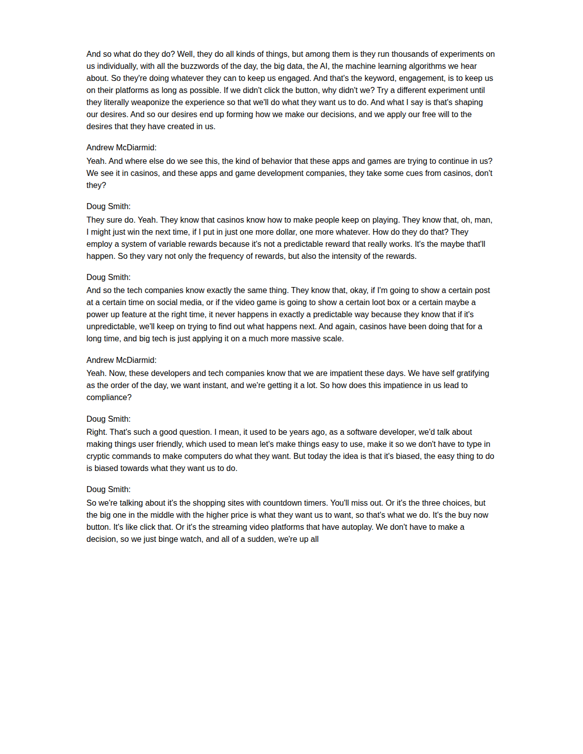And so what do they do? Well, they do all kinds of things, but among them is they run thousands of experiments on us individually, with all the buzzwords of the day, the big data, the AI, the machine learning algorithms we hear about. So they're doing whatever they can to keep us engaged. And that's the keyword, engagement, is to keep us on their platforms as long as possible. If we didn't click the button, why didn't we? Try a different experiment until they literally weaponize the experience so that we'll do what they want us to do. And what I say is that's shaping our desires. And so our desires end up forming how we make our decisions, and we apply our free will to the desires that they have created in us.
Andrew McDiarmid:
Yeah. And where else do we see this, the kind of behavior that these apps and games are trying to continue in us? We see it in casinos, and these apps and game development companies, they take some cues from casinos, don't they?
Doug Smith:
They sure do. Yeah. They know that casinos know how to make people keep on playing. They know that, oh, man, I might just win the next time, if I put in just one more dollar, one more whatever. How do they do that? They employ a system of variable rewards because it's not a predictable reward that really works. It's the maybe that'll happen. So they vary not only the frequency of rewards, but also the intensity of the rewards.
Doug Smith:
And so the tech companies know exactly the same thing. They know that, okay, if I'm going to show a certain post at a certain time on social media, or if the video game is going to show a certain loot box or a certain maybe a power up feature at the right time, it never happens in exactly a predictable way because they know that if it's unpredictable, we'll keep on trying to find out what happens next. And again, casinos have been doing that for a long time, and big tech is just applying it on a much more massive scale.
Andrew McDiarmid:
Yeah. Now, these developers and tech companies know that we are impatient these days. We have self gratifying as the order of the day, we want instant, and we're getting it a lot. So how does this impatience in us lead to compliance?
Doug Smith:
Right. That's such a good question. I mean, it used to be years ago, as a software developer, we'd talk about making things user friendly, which used to mean let's make things easy to use, make it so we don't have to type in cryptic commands to make computers do what they want. But today the idea is that it's biased, the easy thing to do is biased towards what they want us to do.
Doug Smith:
So we're talking about it's the shopping sites with countdown timers. You'll miss out. Or it's the three choices, but the big one in the middle with the higher price is what they want us to want, so that's what we do. It's the buy now button. It's like click that. Or it's the streaming video platforms that have autoplay. We don't have to make a decision, so we just binge watch, and all of a sudden, we're up all